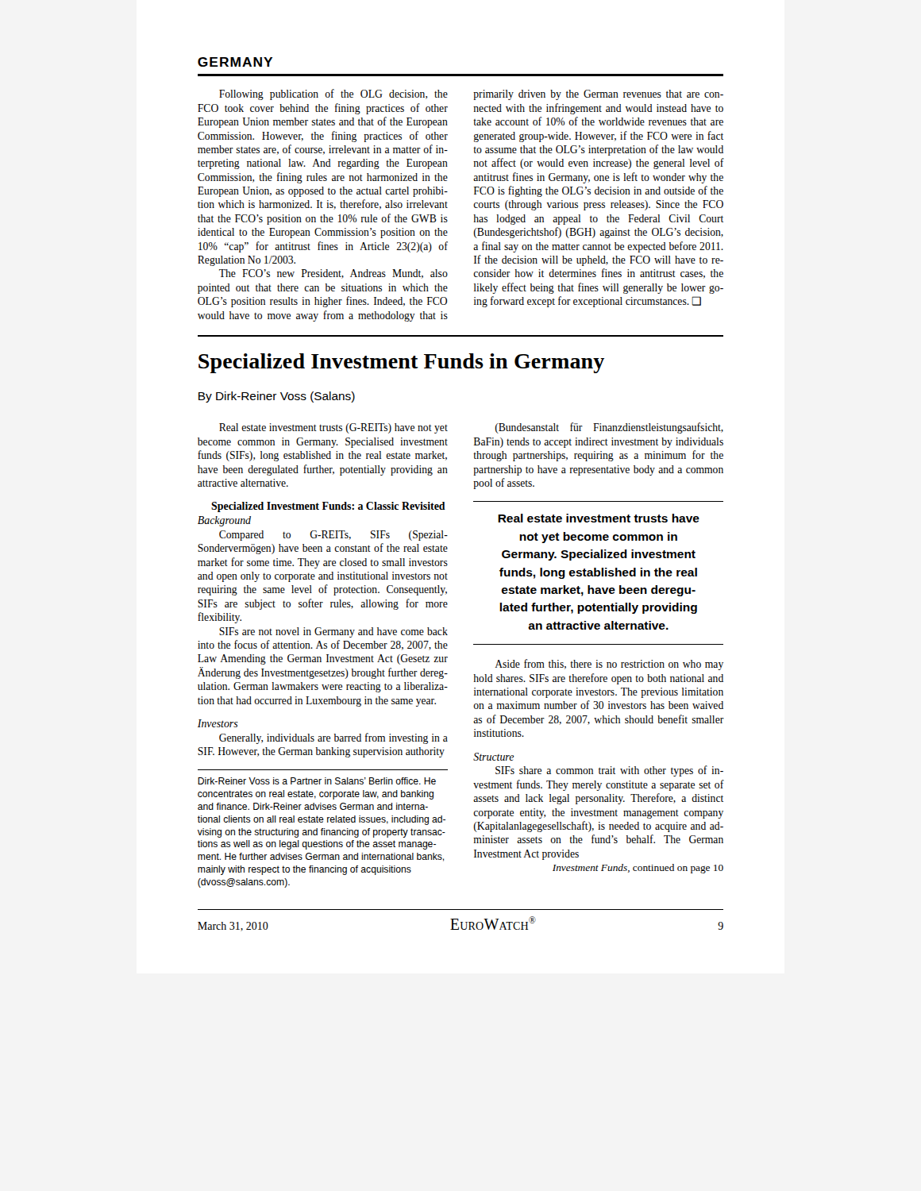GERMANY
Following publication of the OLG decision, the FCO took cover behind the fining practices of other European Union member states and that of the European Commission. However, the fining practices of other member states are, of course, irrelevant in a matter of interpreting national law. And regarding the European Commission, the fining rules are not harmonized in the European Union, as opposed to the actual cartel prohibition which is harmonized. It is, therefore, also irrelevant that the FCO’s position on the 10% rule of the GWB is identical to the European Commission’s position on the 10% “cap” for antitrust fines in Article 23(2)(a) of Regulation No 1/2003.
The FCO’s new President, Andreas Mundt, also pointed out that there can be situations in which the OLG’s position results in higher fines. Indeed, the FCO would have to move away from a methodology that is primarily driven by the German revenues that are connected with the infringement and would instead have to take account of 10% of the worldwide revenues that are generated group-wide. However, if the FCO were in fact to assume that the OLG’s interpretation of the law would not affect (or would even increase) the general level of antitrust fines in Germany, one is left to wonder why the FCO is fighting the OLG’s decision in and outside of the courts (through various press releases). Since the FCO has lodged an appeal to the Federal Civil Court (Bundesgerichtshof) (BGH) against the OLG’s decision, a final say on the matter cannot be expected before 2011. If the decision will be upheld, the FCO will have to reconsider how it determines fines in antitrust cases, the likely effect being that fines will generally be lower going forward except for exceptional circumstances. ❑
Specialized Investment Funds in Germany
By Dirk-Reiner Voss (Salans)
Real estate investment trusts (G-REITs) have not yet become common in Germany. Specialised investment funds (SIFs), long established in the real estate market, have been deregulated further, potentially providing an attractive alternative.
Specialized Investment Funds: a Classic Revisited
Background
Compared to G-REITs, SIFs (Spezial-Sondervermögen) have been a constant of the real estate market for some time. They are closed to small investors and open only to corporate and institutional investors not requiring the same level of protection. Consequently, SIFs are subject to softer rules, allowing for more flexibility.
SIFs are not novel in Germany and have come back into the focus of attention. As of December 28, 2007, the Law Amending the German Investment Act (Gesetz zur Änderung des Investmentgesetzes) brought further deregulation. German lawmakers were reacting to a liberalization that had occurred in Luxembourg in the same year.
Investors
Generally, individuals are barred from investing in a SIF. However, the German banking supervision authority
Dirk-Reiner Voss is a Partner in Salans’ Berlin office. He concentrates on real estate, corporate law, and banking and finance. Dirk-Reiner advises German and international clients on all real estate related issues, including advising on the structuring and financing of property transactions as well as on legal questions of the asset management. He further advises German and international banks, mainly with respect to the financing of acquisitions (dvoss@salans.com).
(Bundesanstalt für Finanzdienstleistungsaufsicht, BaFin) tends to accept indirect investment by individuals through partnerships, requiring as a minimum for the partnership to have a representative body and a common pool of assets.
Real estate investment trusts have not yet become common in Germany. Specialized investment funds, long established in the real estate market, have been deregulated further, potentially providing an attractive alternative.
Aside from this, there is no restriction on who may hold shares. SIFs are therefore open to both national and international corporate investors. The previous limitation on a maximum number of 30 investors has been waived as of December 28, 2007, which should benefit smaller institutions.
Structure
SIFs share a common trait with other types of investment funds. They merely constitute a separate set of assets and lack legal personality. Therefore, a distinct corporate entity, the investment management company (Kapitalanlagegesellschaft), is needed to acquire and administer assets on the fund’s behalf. The German Investment Act provides
Investment Funds, continued on page 10
March 31, 2010
EuroWatch®
9